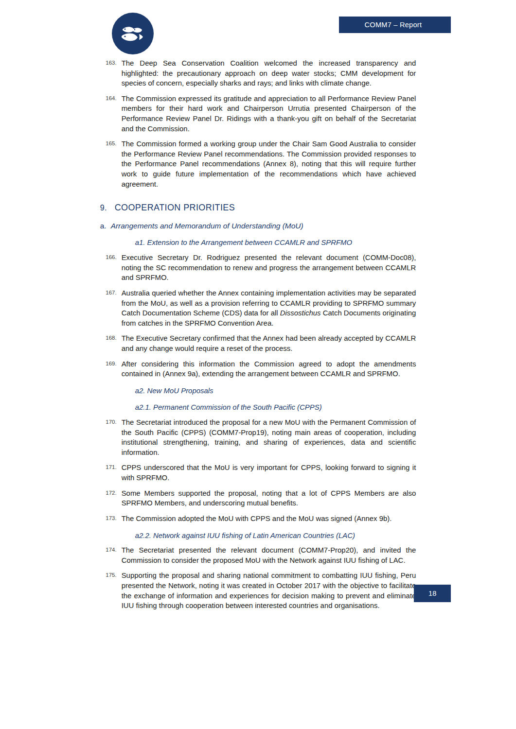COMM7 – Report
The Deep Sea Conservation Coalition welcomed the increased transparency and highlighted: the precautionary approach on deep water stocks; CMM development for species of concern, especially sharks and rays; and links with climate change.
The Commission expressed its gratitude and appreciation to all Performance Review Panel members for their hard work and Chairperson Urrutia presented Chairperson of the Performance Review Panel Dr. Ridings with a thank-you gift on behalf of the Secretariat and the Commission.
The Commission formed a working group under the Chair Sam Good Australia to consider the Performance Review Panel recommendations. The Commission provided responses to the Performance Panel recommendations (Annex 8), noting that this will require further work to guide future implementation of the recommendations which have achieved agreement.
9. Cooperation Priorities
a. Arrangements and Memorandum of Understanding (MoU)
a1. Extension to the Arrangement between CCAMLR and SPRFMO
Executive Secretary Dr. Rodriguez presented the relevant document (COMM-Doc08), noting the SC recommendation to renew and progress the arrangement between CCAMLR and SPRFMO.
Australia queried whether the Annex containing implementation activities may be separated from the MoU, as well as a provision referring to CCAMLR providing to SPRFMO summary Catch Documentation Scheme (CDS) data for all Dissostichus Catch Documents originating from catches in the SPRFMO Convention Area.
The Executive Secretary confirmed that the Annex had been already accepted by CCAMLR and any change would require a reset of the process.
After considering this information the Commission agreed to adopt the amendments contained in (Annex 9a), extending the arrangement between CCAMLR and SPRFMO.
a2. New MoU Proposals
a2.1. Permanent Commission of the South Pacific (CPPS)
The Secretariat introduced the proposal for a new MoU with the Permanent Commission of the South Pacific (CPPS) (COMM7-Prop19), noting main areas of cooperation, including institutional strengthening, training, and sharing of experiences, data and scientific information.
CPPS underscored that the MoU is very important for CPPS, looking forward to signing it with SPRFMO.
Some Members supported the proposal, noting that a lot of CPPS Members are also SPRFMO Members, and underscoring mutual benefits.
The Commission adopted the MoU with CPPS and the MoU was signed (Annex 9b).
a2.2. Network against IUU fishing of Latin American Countries (LAC)
The Secretariat presented the relevant document (COMM7-Prop20), and invited the Commission to consider the proposed MoU with the Network against IUU fishing of LAC.
Supporting the proposal and sharing national commitment to combatting IUU fishing, Peru presented the Network, noting it was created in October 2017 with the objective to facilitate the exchange of information and experiences for decision making to prevent and eliminate IUU fishing through cooperation between interested countries and organisations.
18